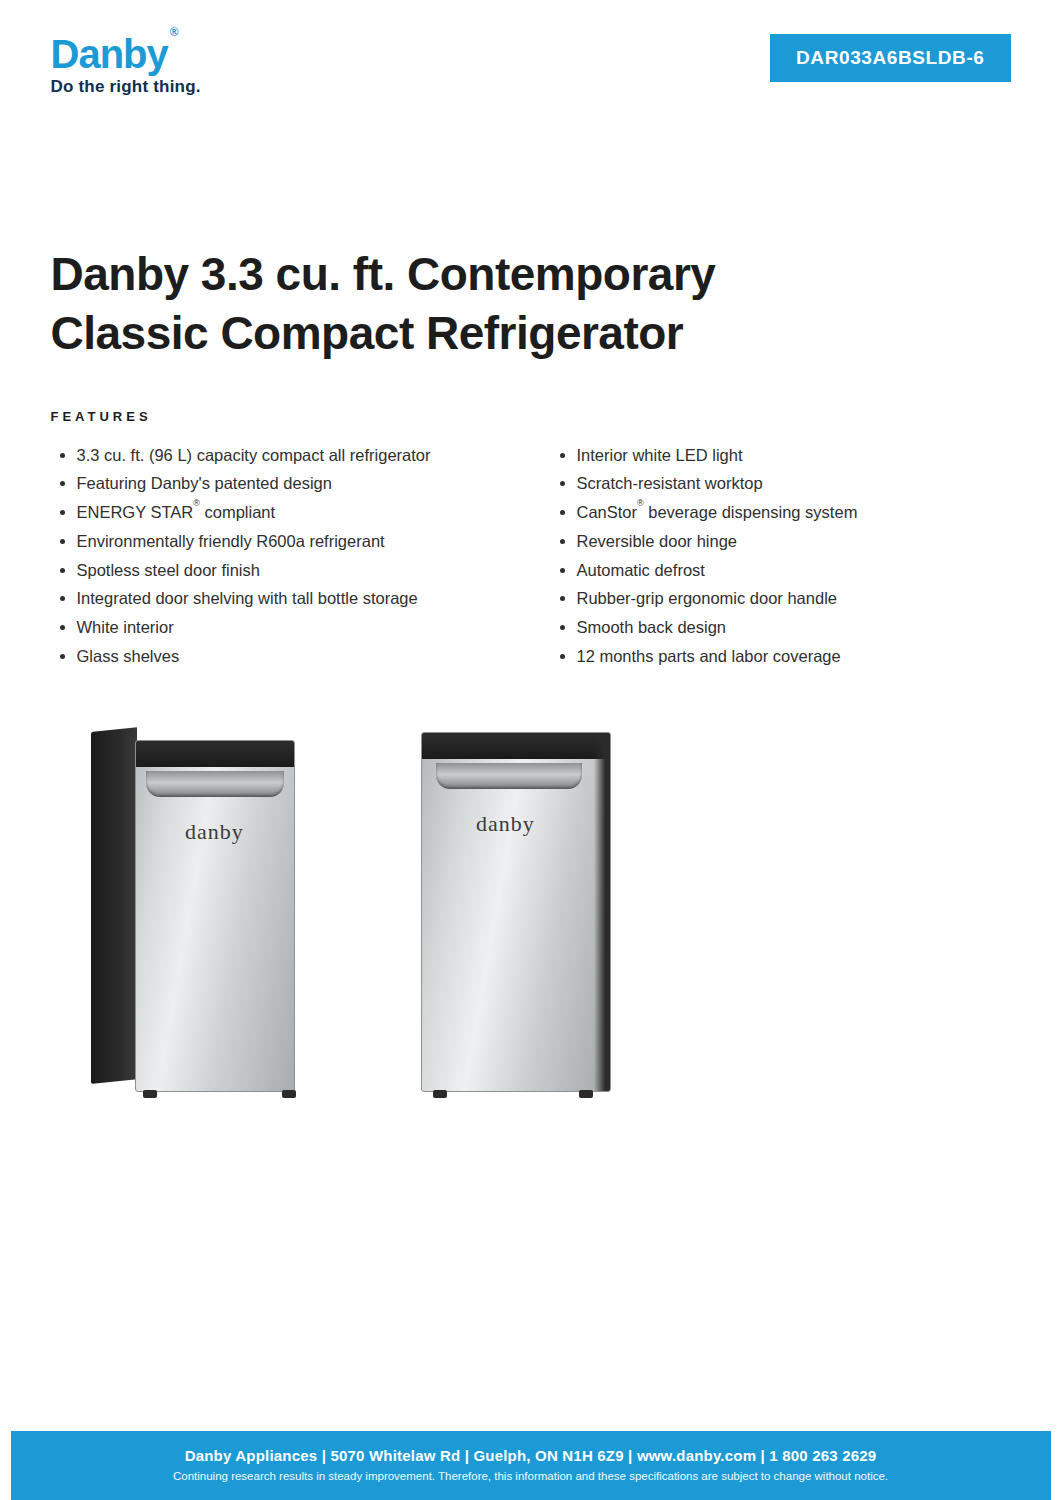Danby®
Do the right thing.
DAR033A6BSLDB-6
Danby 3.3 cu. ft. Contemporary Classic Compact Refrigerator
FEATURES
3.3 cu. ft. (96 L) capacity compact all refrigerator
Featuring Danby's patented design
ENERGY STAR® compliant
Environmentally friendly R600a refrigerant
Spotless steel door finish
Integrated door shelving with tall bottle storage
White interior
Glass shelves
Interior white LED light
Scratch-resistant worktop
CanStor® beverage dispensing system
Reversible door hinge
Automatic defrost
Rubber-grip ergonomic door handle
Smooth back design
12 months parts and labor coverage
danby
danby
Danby Appliances | 5070 Whitelaw Rd | Guelph, ON N1H 6Z9 | www.danby.com | 1 800 263 2629
Continuing research results in steady improvement. Therefore, this information and these specifications are subject to change without notice.